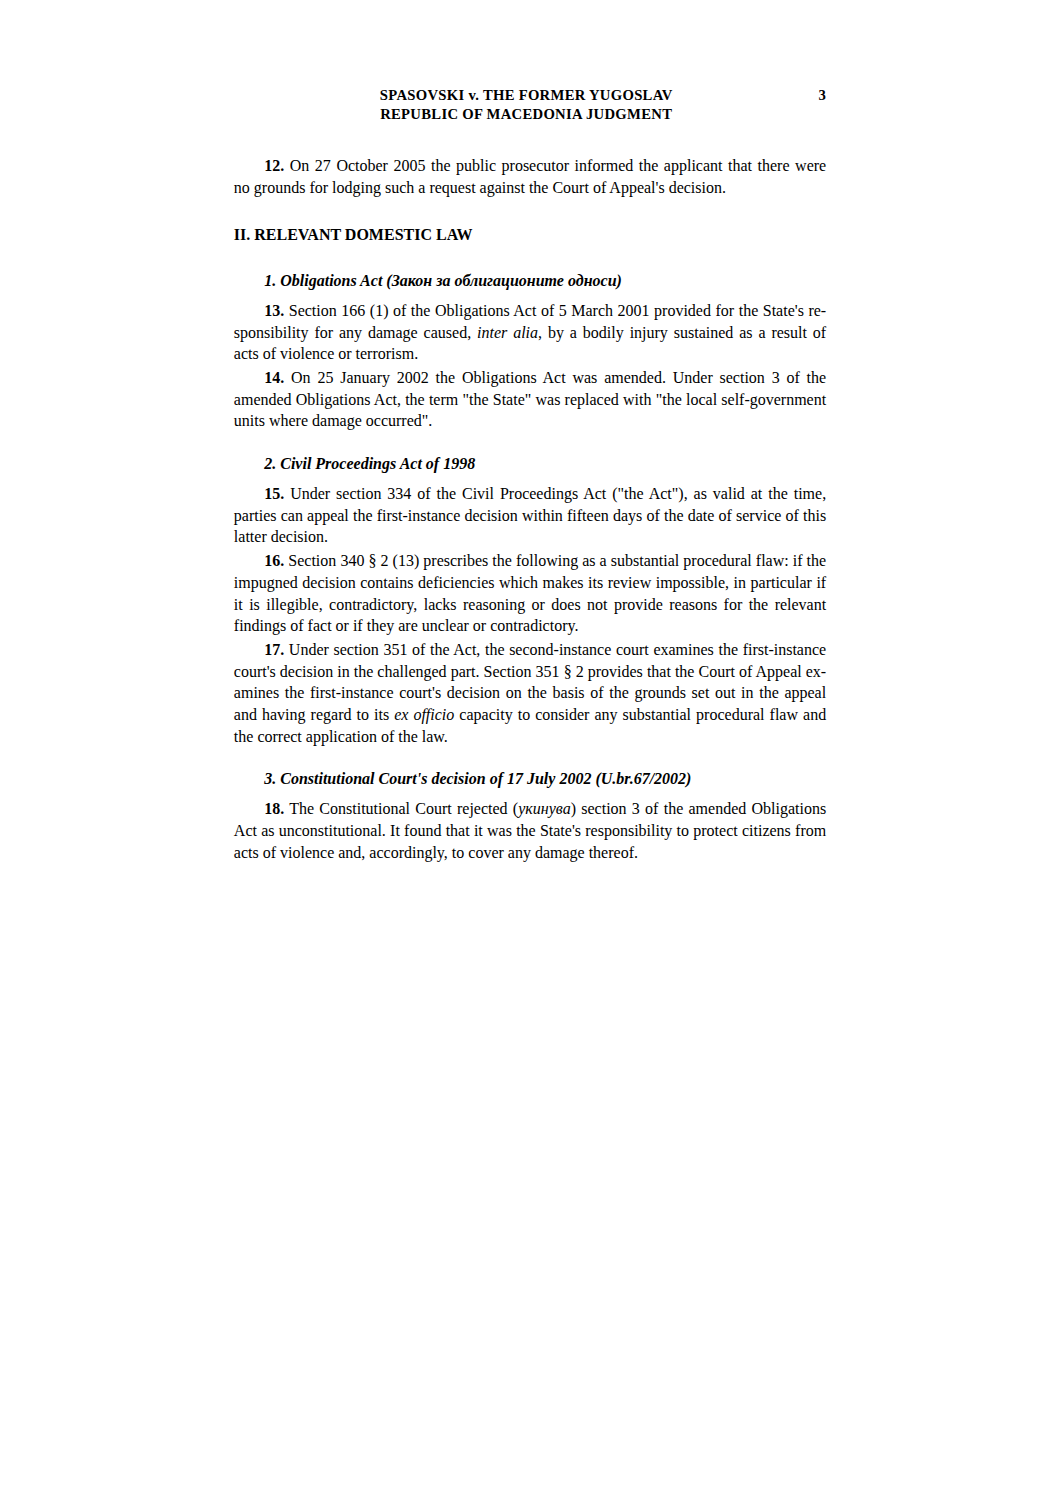SPASOVSKI v. THE FORMER YUGOSLAV
REPUBLIC OF MACEDONIA JUDGMENT
3
12. On 27 October 2005 the public prosecutor informed the applicant that there were no grounds for lodging such a request against the Court of Appeal's decision.
II. RELEVANT DOMESTIC LAW
1. Obligations Act (Закон за облигационите односи)
13. Section 166 (1) of the Obligations Act of 5 March 2001 provided for the State's responsibility for any damage caused, inter alia, by a bodily injury sustained as a result of acts of violence or terrorism.
14. On 25 January 2002 the Obligations Act was amended. Under section 3 of the amended Obligations Act, the term "the State" was replaced with "the local self-government units where damage occurred".
2. Civil Proceedings Act of 1998
15. Under section 334 of the Civil Proceedings Act ("the Act"), as valid at the time, parties can appeal the first-instance decision within fifteen days of the date of service of this latter decision.
16. Section 340 § 2 (13) prescribes the following as a substantial procedural flaw: if the impugned decision contains deficiencies which makes its review impossible, in particular if it is illegible, contradictory, lacks reasoning or does not provide reasons for the relevant findings of fact or if they are unclear or contradictory.
17. Under section 351 of the Act, the second-instance court examines the first-instance court's decision in the challenged part. Section 351 § 2 provides that the Court of Appeal examines the first-instance court's decision on the basis of the grounds set out in the appeal and having regard to its ex officio capacity to consider any substantial procedural flaw and the correct application of the law.
3. Constitutional Court's decision of 17 July 2002 (U.br.67/2002)
18. The Constitutional Court rejected (укинува) section 3 of the amended Obligations Act as unconstitutional. It found that it was the State's responsibility to protect citizens from acts of violence and, accordingly, to cover any damage thereof.